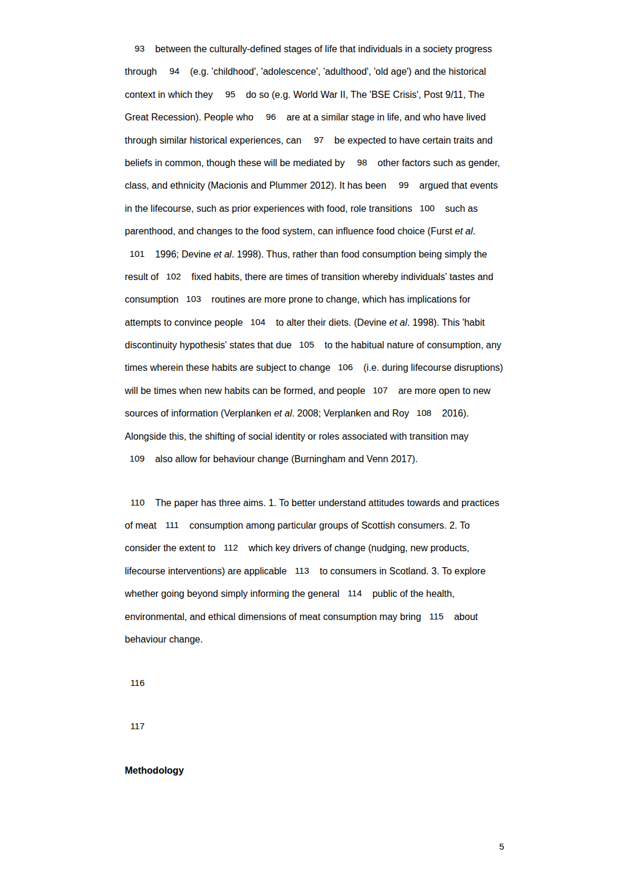93between the culturally-defined stages of life that individuals in a society progress through 94(e.g. 'childhood', 'adolescence', 'adulthood', 'old age') and the historical context in which they 95do so (e.g. World War II, The 'BSE Crisis', Post 9/11, The Great Recession). People who 96are at a similar stage in life, and who have lived through similar historical experiences, can 97be expected to have certain traits and beliefs in common, though these will be mediated by 98other factors such as gender, class, and ethnicity (Macionis and Plummer 2012). It has been 99argued that events in the lifecourse, such as prior experiences with food, role transitions 100such as parenthood, and changes to the food system, can influence food choice (Furst et al. 1011996; Devine et al. 1998). Thus, rather than food consumption being simply the result of 102fixed habits, there are times of transition whereby individuals' tastes and consumption 103routines are more prone to change, which has implications for attempts to convince people 104to alter their diets. (Devine et al. 1998). This 'habit discontinuity hypothesis' states that due 105to the habitual nature of consumption, any times wherein these habits are subject to change 106(i.e. during lifecourse disruptions) will be times when new habits can be formed, and people 107are more open to new sources of information (Verplanken et al. 2008; Verplanken and Roy 1082016). Alongside this, the shifting of social identity or roles associated with transition may 109also allow for behaviour change (Burningham and Venn 2017).
110 The paper has three aims. 1. To better understand attitudes towards and practices of meat 111consumption among particular groups of Scottish consumers. 2. To consider the extent to 112which key drivers of change (nudging, new products, lifecourse interventions) are applicable 113to consumers in Scotland. 3. To explore whether going beyond simply informing the general 114public of the health, environmental, and ethical dimensions of meat consumption may bring 115about behaviour change.
116
117
Methodology
5